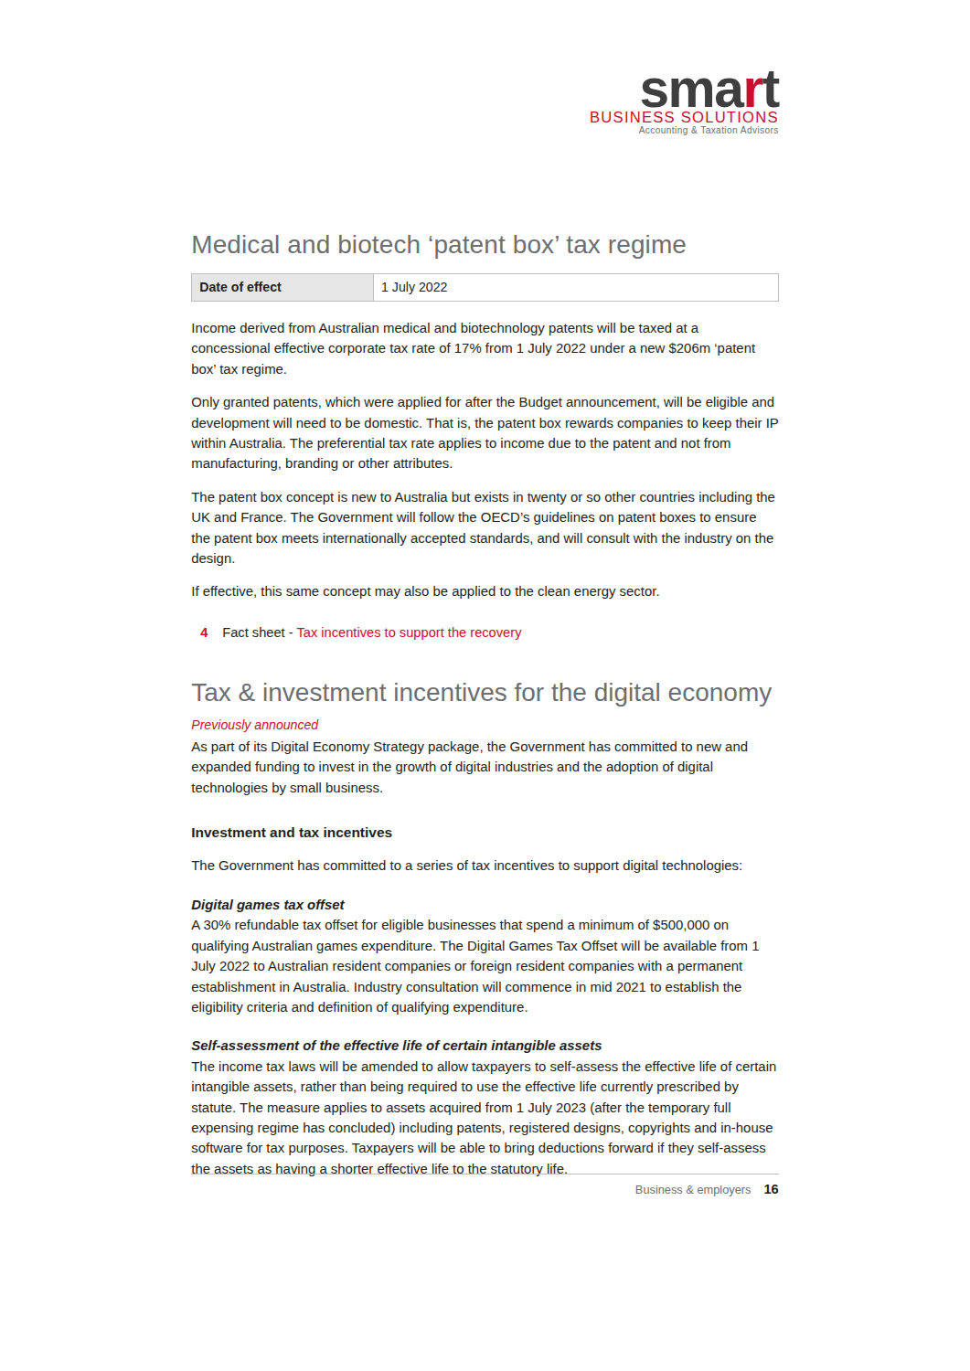sma rt
BUSINESS SOLUTIONS
Accounting & Taxation Advisors
Medical and biotech ‘patent box’ tax regime
| Date of effect | 1 July 2022 |
Income derived from Australian medical and biotechnology patents will be taxed at a concessional effective corporate tax rate of 17% from 1 July 2022 under a new $206m ‘patent box’ tax regime.
Only granted patents, which were applied for after the Budget announcement, will be eligible and development will need to be domestic. That is, the patent box rewards companies to keep their IP within Australia. The preferential tax rate applies to income due to the patent and not from manufacturing, branding or other attributes.
The patent box concept is new to Australia but exists in twenty or so other countries including the UK and France. The Government will follow the OECD’s guidelines on patent boxes to ensure the patent box meets internationally accepted standards, and will consult with the industry on the design.
If effective, this same concept may also be applied to the clean energy sector.
4 Fact sheet - Tax incentives to support the recovery
Tax & investment incentives for the digital economy
Previously announced
As part of its Digital Economy Strategy package, the Government has committed to new and expanded funding to invest in the growth of digital industries and the adoption of digital technologies by small business.
Investment and tax incentives
The Government has committed to a series of tax incentives to support digital technologies:
Digital games tax offset
A 30% refundable tax offset for eligible businesses that spend a minimum of $500,000 on qualifying Australian games expenditure. The Digital Games Tax Offset will be available from 1 July 2022 to Australian resident companies or foreign resident companies with a permanent establishment in Australia. Industry consultation will commence in mid 2021 to establish the eligibility criteria and definition of qualifying expenditure.
Self-assessment of the effective life of certain intangible assets
The income tax laws will be amended to allow taxpayers to self-assess the effective life of certain intangible assets, rather than being required to use the effective life currently prescribed by statute. The measure applies to assets acquired from 1 July 2023 (after the temporary full expensing regime has concluded) including patents, registered designs, copyrights and in-house software for tax purposes. Taxpayers will be able to bring deductions forward if they self-assess the assets as having a shorter effective life to the statutory life.
Business & employers 16